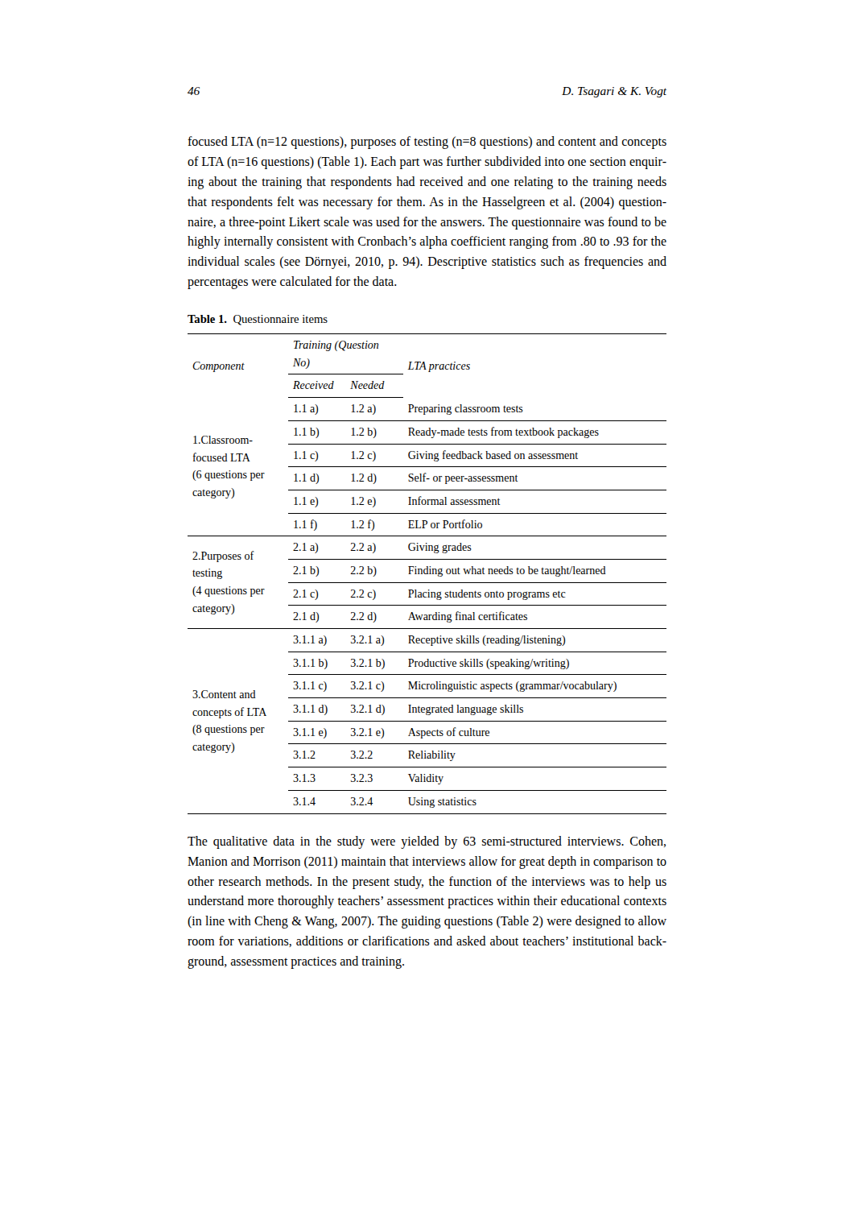46 D. Tsagari & K. Vogt
focused LTA (n=12 questions), purposes of testing (n=8 questions) and content and concepts of LTA (n=16 questions) (Table 1). Each part was further subdivided into one section enquiring about the training that respondents had received and one relating to the training needs that respondents felt was necessary for them. As in the Hasselgreen et al. (2004) questionnaire, a three-point Likert scale was used for the answers. The questionnaire was found to be highly internally consistent with Cronbach’s alpha coefficient ranging from .80 to .93 for the individual scales (see Dörnyei, 2010, p. 94). Descriptive statistics such as frequencies and percentages were calculated for the data.
Table 1. Questionnaire items
| Component | Training (Question No) | LTA practices |
| --- | --- | --- |
| Received | Needed |
| 1.Classroom-focused LTA (6 questions per category) | 1.1 a) | 1.2 a) | Preparing classroom tests |
| 1.1 b) | 1.2 b) | Ready-made tests from textbook packages |
| 1.1 c) | 1.2 c) | Giving feedback based on assessment |
| 1.1 d) | 1.2 d) | Self- or peer-assessment |
| 1.1 e) | 1.2 e) | Informal assessment |
| 1.1 f) | 1.2 f) | ELP or Portfolio |
| 2.Purposes of testing (4 questions per category) | 2.1 a) | 2.2 a) | Giving grades |
| 2.1 b) | 2.2 b) | Finding out what needs to be taught/learned |
| 2.1 c) | 2.2 c) | Placing students onto programs etc |
| 2.1 d) | 2.2 d) | Awarding final certificates |
| 3.Content and concepts of LTA (8 questions per category) | 3.1.1 a) | 3.2.1 a) | Receptive skills (reading/listening) |
| 3.1.1 b) | 3.2.1 b) | Productive skills (speaking/writing) |
| 3.1.1 c) | 3.2.1 c) | Microlinguistic aspects (grammar/vocabulary) |
| 3.1.1 d) | 3.2.1 d) | Integrated language skills |
| 3.1.1 e) | 3.2.1 e) | Aspects of culture |
| 3.1.2 | 3.2.2 | Reliability |
| 3.1.3 | 3.2.3 | Validity |
| 3.1.4 | 3.2.4 | Using statistics |
The qualitative data in the study were yielded by 63 semi-structured interviews. Cohen, Manion and Morrison (2011) maintain that interviews allow for great depth in comparison to other research methods. In the present study, the function of the interviews was to help us understand more thoroughly teachers’ assessment practices within their educational contexts (in line with Cheng & Wang, 2007). The guiding questions (Table 2) were designed to allow room for variations, additions or clarifications and asked about teachers’ institutional background, assessment practices and training.